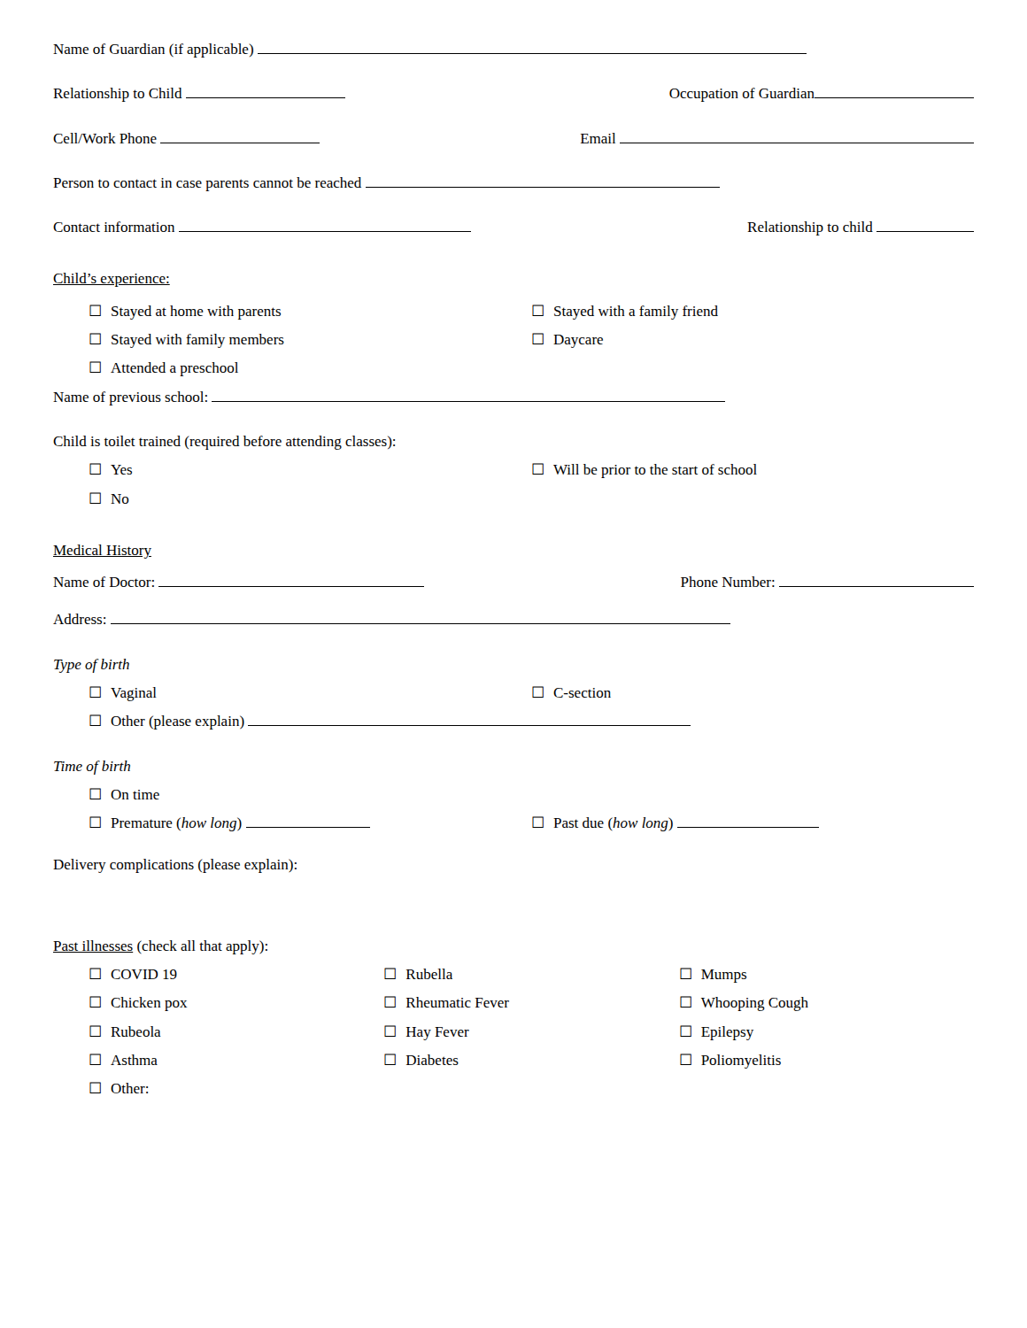Name of Guardian (if applicable)
Relationship to Child
Occupation of Guardian
Cell/Work Phone
Email
Person to contact in case parents cannot be reached
Contact information
Relationship to child
Child’s experience:
Stayed at home with parents
Stayed with a family friend
Stayed with family members
Daycare
Attended a preschool
Name of previous school:
Child is toilet trained (required before attending classes):
Yes
Will be prior to the start of school
No
Medical History
Name of Doctor:
Phone Number:
Address:
Type of birth
Vaginal
C-section
Other (please explain)
Time of birth
On time
Premature (how long)
Past due (how long)
Delivery complications (please explain):
Past illnesses (check all that apply):
COVID 19
Rubella
Mumps
Chicken pox
Rheumatic Fever
Whooping Cough
Rubeola
Hay Fever
Epilepsy
Asthma
Diabetes
Poliomyelitis
Other: